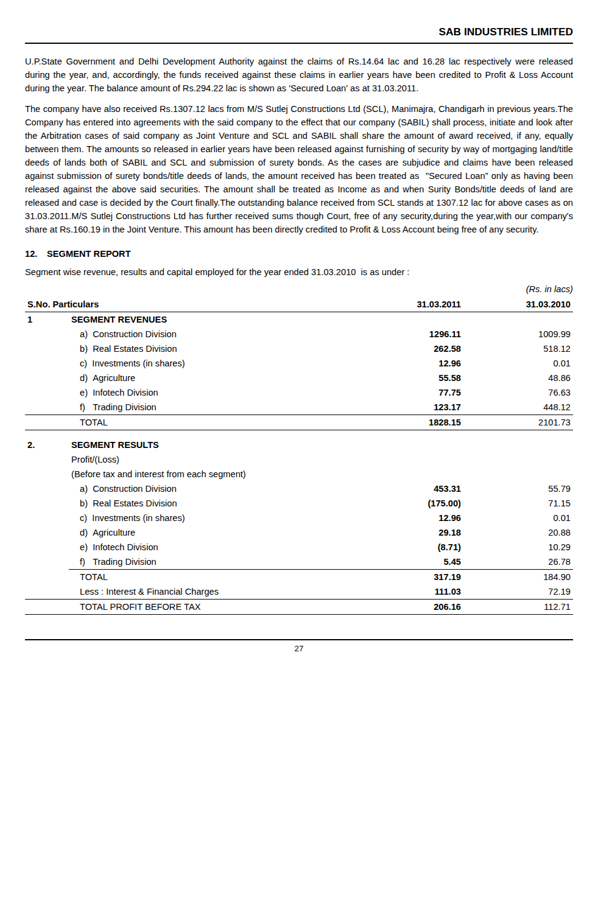SAB INDUSTRIES LIMITED
U.P.State Government and Delhi Development Authority against the claims of Rs.14.64 lac and 16.28 lac respectively were released during the year, and, accordingly, the funds received against these claims in earlier years have been credited to Profit & Loss Account during the year. The balance amount of Rs.294.22 lac is shown as 'Secured Loan' as at 31.03.2011.
The company have also received Rs.1307.12 lacs from M/S Sutlej Constructions Ltd (SCL), Manimajra, Chandigarh in previous years.The Company has entered into agreements with the said company to the effect that our company (SABIL) shall process, initiate and look after the Arbitration cases of said company as Joint Venture and SCL and SABIL shall share the amount of award received, if any, equally between them. The amounts so released in earlier years have been released against furnishing of security by way of mortgaging land/title deeds of lands both of SABIL and SCL and submission of surety bonds. As the cases are subjudice and claims have been released against submission of surety bonds/title deeds of lands, the amount received has been treated as "Secured Loan” only as having been released against the above said securities. The amount shall be treated as Income as and when Surity Bonds/title deeds of land are released and case is decided by the Court finally.The outstanding balance received from SCL stands at 1307.12 lac for above cases as on 31.03.2011.M/S Sutlej Constructions Ltd has further received sums though Court, free of any security,during the year,with our company's share at Rs.160.19 in the Joint Venture. This amount has been directly credited to Profit & Loss Account being free of any security.
12. SEGMENT REPORT
Segment wise revenue, results and capital employed for the year ended 31.03.2010 is as under :
(Rs. in lacs)
| S.No. Particulars | 31.03.2011 | 31.03.2010 |
| --- | --- | --- |
| 1 | SEGMENT REVENUES | | |
| | a) Construction Division | 1296.11 | 1009.99 |
| | b) Real Estates Division | 262.58 | 518.12 |
| | c) Investments (in shares) | 12.96 | 0.01 |
| | d) Agriculture | 55.58 | 48.86 |
| | e) Infotech Division | 77.75 | 76.63 |
| | f) Trading Division | 123.17 | 448.12 |
| | TOTAL | 1828.15 | 2101.73 |
| 2. | SEGMENT RESULTS | | |
| | Profit/(Loss) | | |
| | (Before tax and interest from each segment) | | |
| | a) Construction Division | 453.31 | 55.79 |
| | b) Real Estates Division | (175.00) | 71.15 |
| | c) Investments (in shares) | 12.96 | 0.01 |
| | d) Agriculture | 29.18 | 20.88 |
| | e) Infotech Division | (8.71) | 10.29 |
| | f) Trading Division | 5.45 | 26.78 |
| | TOTAL | 317.19 | 184.90 |
| | Less : Interest & Financial Charges | 111.03 | 72.19 |
| | TOTAL PROFIT BEFORE TAX | 206.16 | 112.71 |
27